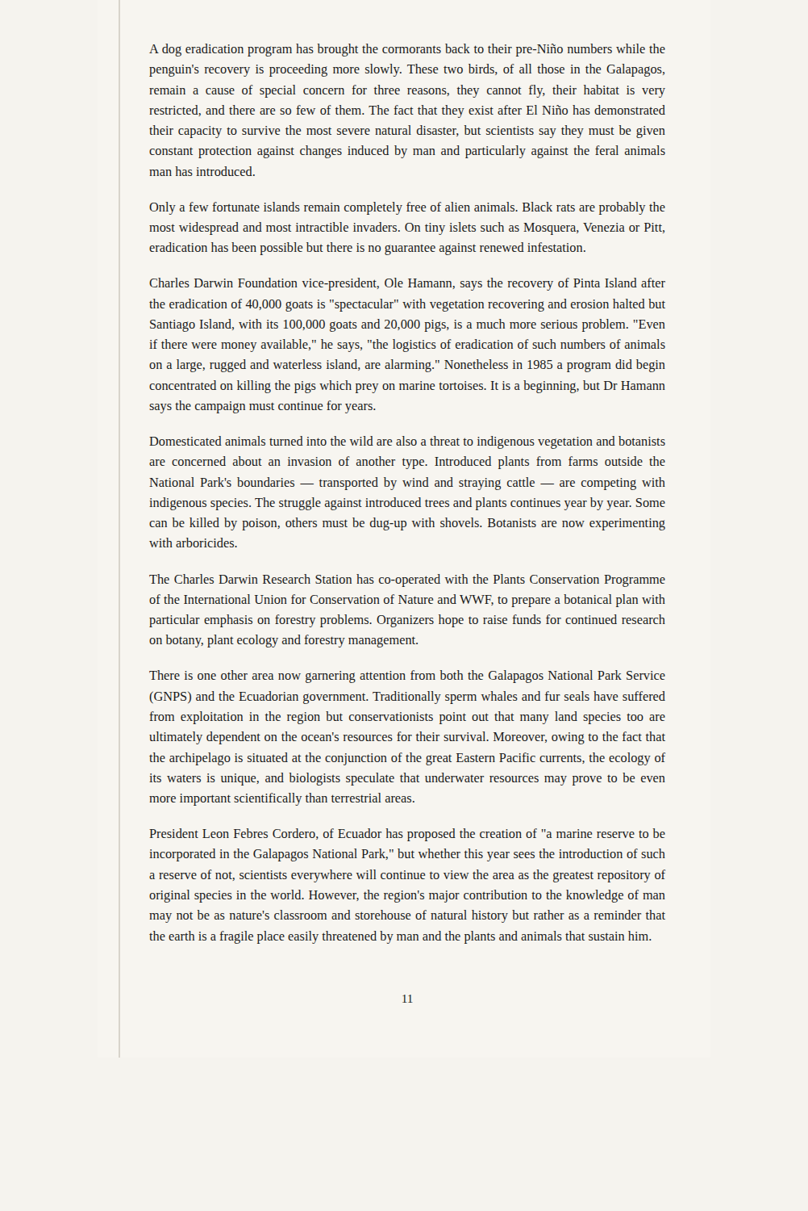A dog eradication program has brought the cormorants back to their pre-Niño numbers while the penguin's recovery is proceeding more slowly. These two birds, of all those in the Galapagos, remain a cause of special concern for three reasons, they cannot fly, their habitat is very restricted, and there are so few of them. The fact that they exist after El Niño has demonstrated their capacity to survive the most severe natural disaster, but scientists say they must be given constant protection against changes induced by man and particularly against the feral animals man has introduced.
Only a few fortunate islands remain completely free of alien animals. Black rats are probably the most widespread and most intractible invaders. On tiny islets such as Mosquera, Venezia or Pitt, eradication has been possible but there is no guarantee against renewed infestation.
Charles Darwin Foundation vice-president, Ole Hamann, says the recovery of Pinta Island after the eradication of 40,000 goats is "spectacular" with vegetation recovering and erosion halted but Santiago Island, with its 100,000 goats and 20,000 pigs, is a much more serious problem. "Even if there were money available," he says, "the logistics of eradication of such numbers of animals on a large, rugged and waterless island, are alarming." Nonetheless in 1985 a program did begin concentrated on killing the pigs which prey on marine tortoises. It is a beginning, but Dr Hamann says the campaign must continue for years.
Domesticated animals turned into the wild are also a threat to indigenous vegetation and botanists are concerned about an invasion of another type. Introduced plants from farms outside the National Park's boundaries — transported by wind and straying cattle — are competing with indigenous species. The struggle against introduced trees and plants continues year by year. Some can be killed by poison, others must be dug-up with shovels. Botanists are now experimenting with arboricides.
The Charles Darwin Research Station has co-operated with the Plants Conservation Programme of the International Union for Conservation of Nature and WWF, to prepare a botanical plan with particular emphasis on forestry problems. Organizers hope to raise funds for continued research on botany, plant ecology and forestry management.
There is one other area now garnering attention from both the Galapagos National Park Service (GNPS) and the Ecuadorian government. Traditionally sperm whales and fur seals have suffered from exploitation in the region but conservationists point out that many land species too are ultimately dependent on the ocean's resources for their survival. Moreover, owing to the fact that the archipelago is situated at the conjunction of the great Eastern Pacific currents, the ecology of its waters is unique, and biologists speculate that underwater resources may prove to be even more important scientifically than terrestrial areas.
President Leon Febres Cordero, of Ecuador has proposed the creation of "a marine reserve to be incorporated in the Galapagos National Park," but whether this year sees the introduction of such a reserve of not, scientists everywhere will continue to view the area as the greatest repository of original species in the world. However, the region's major contribution to the knowledge of man may not be as nature's classroom and storehouse of natural history but rather as a reminder that the earth is a fragile place easily threatened by man and the plants and animals that sustain him.
11